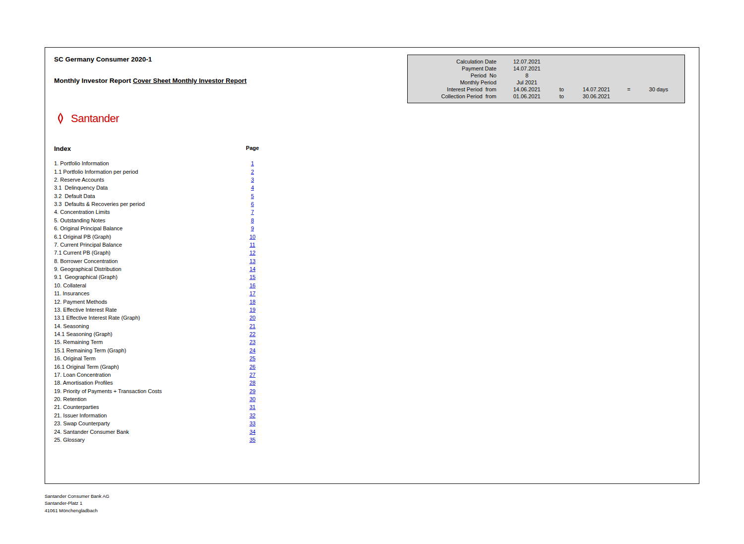SC Germany Consumer 2020-1
Monthly Investor Report
Cover Sheet Monthly Investor Report
| Calculation Date | 12.07.2021 | | | | |
| Payment Date | 14.07.2021 | | | | |
| Period No | 8 | | | | |
| Monthly Period | Jul 2021 | | | | |
| Interest Period from | 14.06.2021 | to | 14.07.2021 | = | 30 days |
| Collection Period from | 01.06.2021 | to | 30.06.2021 | | |
Santander
Index Page
| 1. Portfolio Information | 1 |
| 1.1 Portfolio Information per period | 2 |
| 2. Reserve Accounts | 3 |
| 3.1 Delinquency Data | 4 |
| 3.2 Default Data | 5 |
| 3.3 Defaults & Recoveries per period | 6 |
| 4. Concentration Limits | 7 |
| 5. Outstanding Notes | 8 |
| 6. Original Principal Balance | 9 |
| 6.1 Original PB (Graph) | 10 |
| 7. Current Principal Balance | 11 |
| 7.1 Current PB (Graph) | 12 |
| 8. Borrower Concentration | 13 |
| 9. Geographical Distribution | 14 |
| 9.1 Geographical (Graph) | 15 |
| 10. Collateral | 16 |
| 11. Insurances | 17 |
| 12. Payment Methods | 18 |
| 13. Effective Interest Rate | 19 |
| 13.1 Effective Interest Rate (Graph) | 20 |
| 14. Seasoning | 21 |
| 14.1 Seasoning (Graph) | 22 |
| 15. Remaining Term | 23 |
| 15.1 Remaining Term (Graph) | 24 |
| 16. Original Term | 25 |
| 16.1 Original Term (Graph) | 26 |
| 17. Loan Concentration | 27 |
| 18. Amortisation Profiles | 28 |
| 19. Priority of Payments + Transaction Costs | 29 |
| 20. Retention | 30 |
| 21. Counterparties | 31 |
| 21. Issuer Information | 32 |
| 23. Swap Counterparty | 33 |
| 24. Santander Consumer Bank | 34 |
| 25. Glossary | 35 |
Santander Consumer Bank AG
Santander-Platz 1
41061 Mönchengladbach